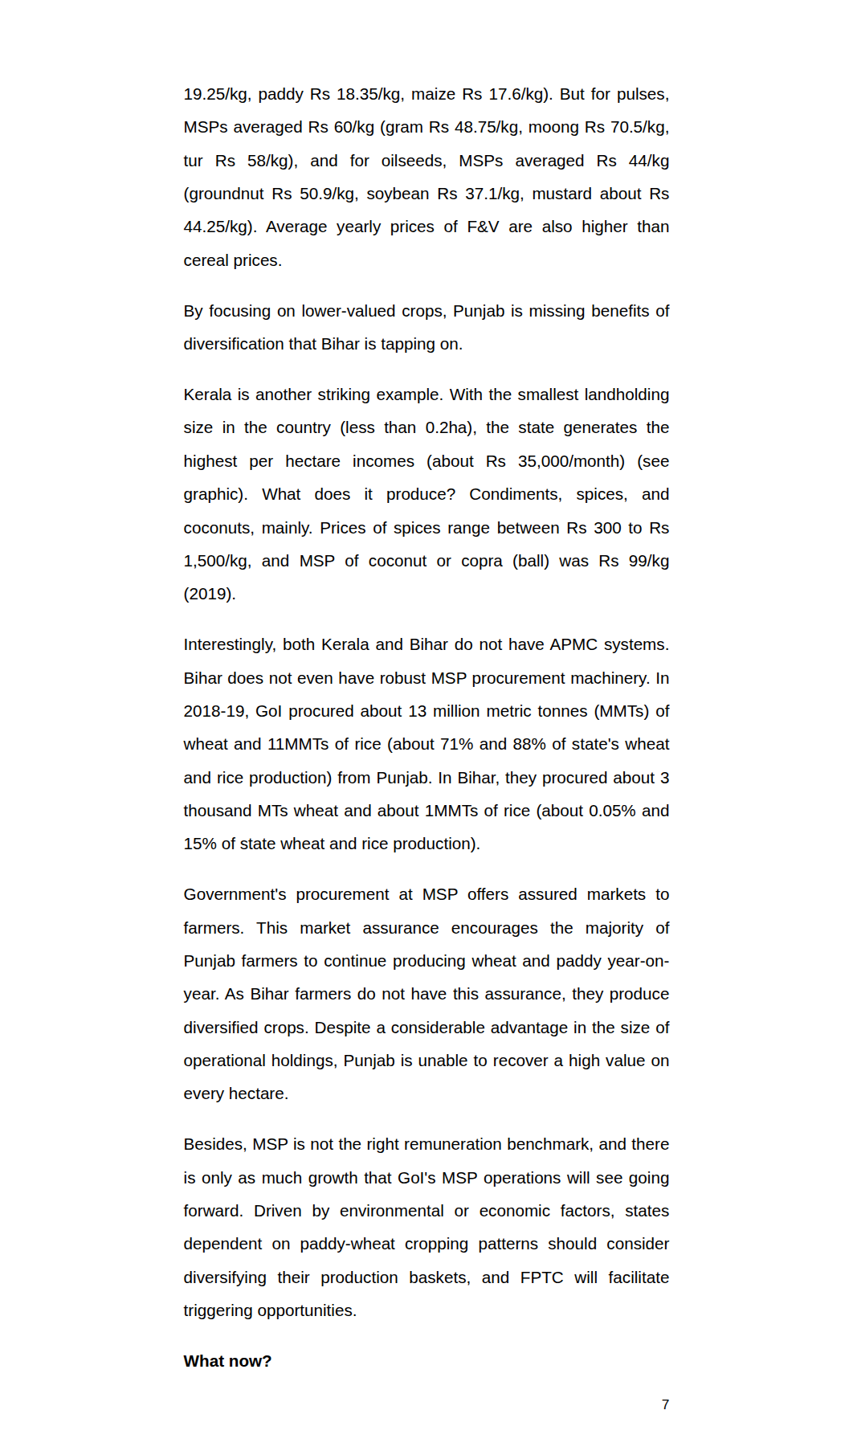19.25/kg, paddy Rs 18.35/kg, maize Rs 17.6/kg). But for pulses, MSPs averaged Rs 60/kg (gram Rs 48.75/kg, moong Rs 70.5/kg, tur Rs 58/kg), and for oilseeds, MSPs averaged Rs 44/kg (groundnut Rs 50.9/kg, soybean Rs 37.1/kg, mustard about Rs 44.25/kg). Average yearly prices of F&V are also higher than cereal prices.
By focusing on lower-valued crops, Punjab is missing benefits of diversification that Bihar is tapping on.
Kerala is another striking example. With the smallest landholding size in the country (less than 0.2ha), the state generates the highest per hectare incomes (about Rs 35,000/month) (see graphic). What does it produce? Condiments, spices, and coconuts, mainly. Prices of spices range between Rs 300 to Rs 1,500/kg, and MSP of coconut or copra (ball) was Rs 99/kg (2019).
Interestingly, both Kerala and Bihar do not have APMC systems. Bihar does not even have robust MSP procurement machinery. In 2018-19, GoI procured about 13 million metric tonnes (MMTs) of wheat and 11MMTs of rice (about 71% and 88% of state's wheat and rice production) from Punjab. In Bihar, they procured about 3 thousand MTs wheat and about 1MMTs of rice (about 0.05% and 15% of state wheat and rice production).
Government's procurement at MSP offers assured markets to farmers. This market assurance encourages the majority of Punjab farmers to continue producing wheat and paddy year-on-year. As Bihar farmers do not have this assurance, they produce diversified crops. Despite a considerable advantage in the size of operational holdings, Punjab is unable to recover a high value on every hectare.
Besides, MSP is not the right remuneration benchmark, and there is only as much growth that GoI's MSP operations will see going forward. Driven by environmental or economic factors, states dependent on paddy-wheat cropping patterns should consider diversifying their production baskets, and FPTC will facilitate triggering opportunities.
What now?
7